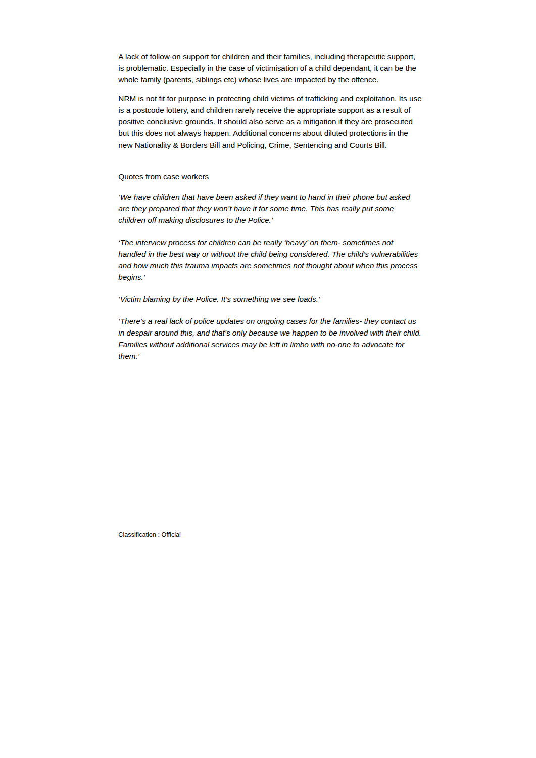A lack of follow-on support for children and their families, including therapeutic support, is problematic. Especially in the case of victimisation of a child dependant, it can be the whole family (parents, siblings etc) whose lives are impacted by the offence.
NRM is not fit for purpose in protecting child victims of trafficking and exploitation. Its use is a postcode lottery, and children rarely receive the appropriate support as a result of positive conclusive grounds. It should also serve as a mitigation if they are prosecuted but this does not always happen. Additional concerns about diluted protections in the new Nationality & Borders Bill and Policing, Crime, Sentencing and Courts Bill.
Quotes from case workers
‘We have children that have been asked if they want to hand in their phone but asked are they prepared that they won’t have it for some time. This has really put some children off making disclosures to the Police.’
‘The interview process for children can be really ‘heavy’ on them- sometimes not handled in the best way or without the child being considered. The child’s vulnerabilities and how much this trauma impacts are sometimes not thought about when this process begins.’
‘Victim blaming by the Police. It’s something we see loads.’
‘There’s a real lack of police updates on ongoing cases for the families- they contact us in despair around this, and that’s only because we happen to be involved with their child. Families without additional services may be left in limbo with no-one to advocate for them.’
Classification : Official